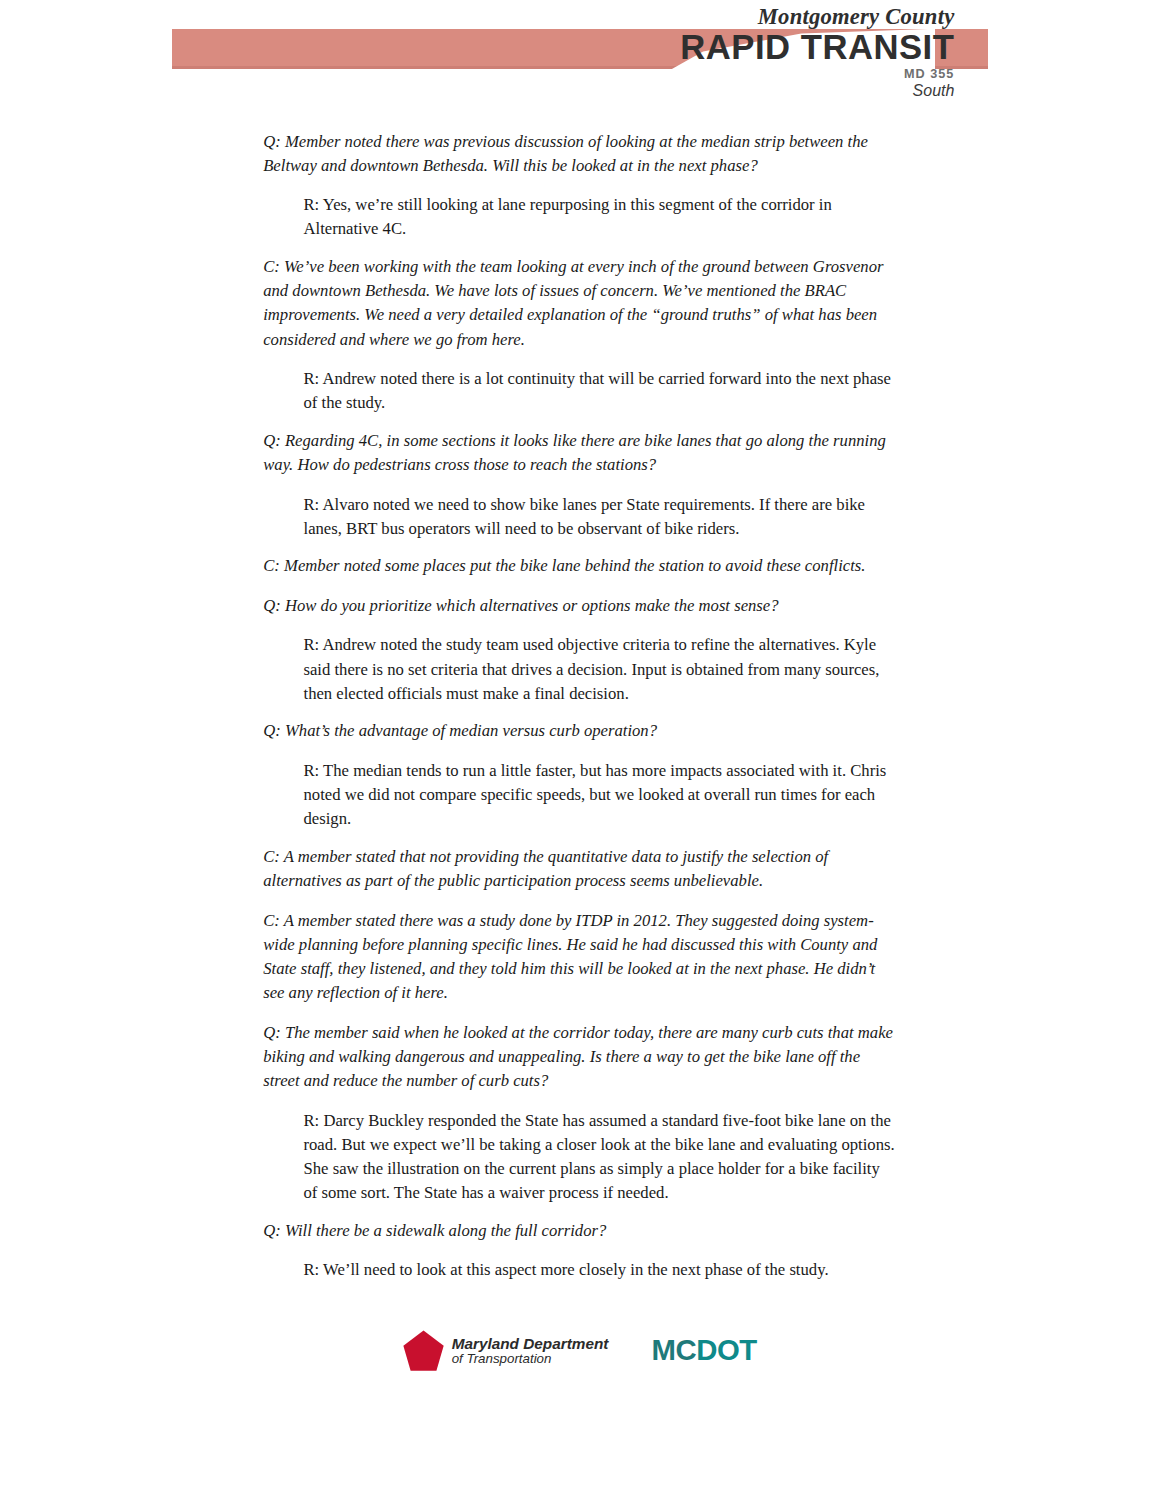Montgomery County RAPID TRANSIT MD 355 South
Q: Member noted there was previous discussion of looking at the median strip between the Beltway and downtown Bethesda. Will this be looked at in the next phase?
R: Yes, we’re still looking at lane repurposing in this segment of the corridor in Alternative 4C.
C: We’ve been working with the team looking at every inch of the ground between Grosvenor and downtown Bethesda. We have lots of issues of concern. We’ve mentioned the BRAC improvements. We need a very detailed explanation of the “ground truths” of what has been considered and where we go from here.
R: Andrew noted there is a lot continuity that will be carried forward into the next phase of the study.
Q: Regarding 4C, in some sections it looks like there are bike lanes that go along the running way. How do pedestrians cross those to reach the stations?
R: Alvaro noted we need to show bike lanes per State requirements. If there are bike lanes, BRT bus operators will need to be observant of bike riders.
C: Member noted some places put the bike lane behind the station to avoid these conflicts.
Q: How do you prioritize which alternatives or options make the most sense?
R: Andrew noted the study team used objective criteria to refine the alternatives. Kyle said there is no set criteria that drives a decision. Input is obtained from many sources, then elected officials must make a final decision.
Q: What’s the advantage of median versus curb operation?
R: The median tends to run a little faster, but has more impacts associated with it. Chris noted we did not compare specific speeds, but we looked at overall run times for each design.
C: A member stated that not providing the quantitative data to justify the selection of alternatives as part of the public participation process seems unbelievable.
C: A member stated there was a study done by ITDP in 2012. They suggested doing system-wide planning before planning specific lines. He said he had discussed this with County and State staff, they listened, and they told him this will be looked at in the next phase. He didn’t see any reflection of it here.
Q: The member said when he looked at the corridor today, there are many curb cuts that make biking and walking dangerous and unappealing. Is there a way to get the bike lane off the street and reduce the number of curb cuts?
R: Darcy Buckley responded the State has assumed a standard five-foot bike lane on the road. But we expect we’ll be taking a closer look at the bike lane and evaluating options. She saw the illustration on the current plans as simply a place holder for a bike facility of some sort. The State has a waiver process if needed.
Q: Will there be a sidewalk along the full corridor?
R: We’ll need to look at this aspect more closely in the next phase of the study.
Maryland Department of Transportation
MC DOT